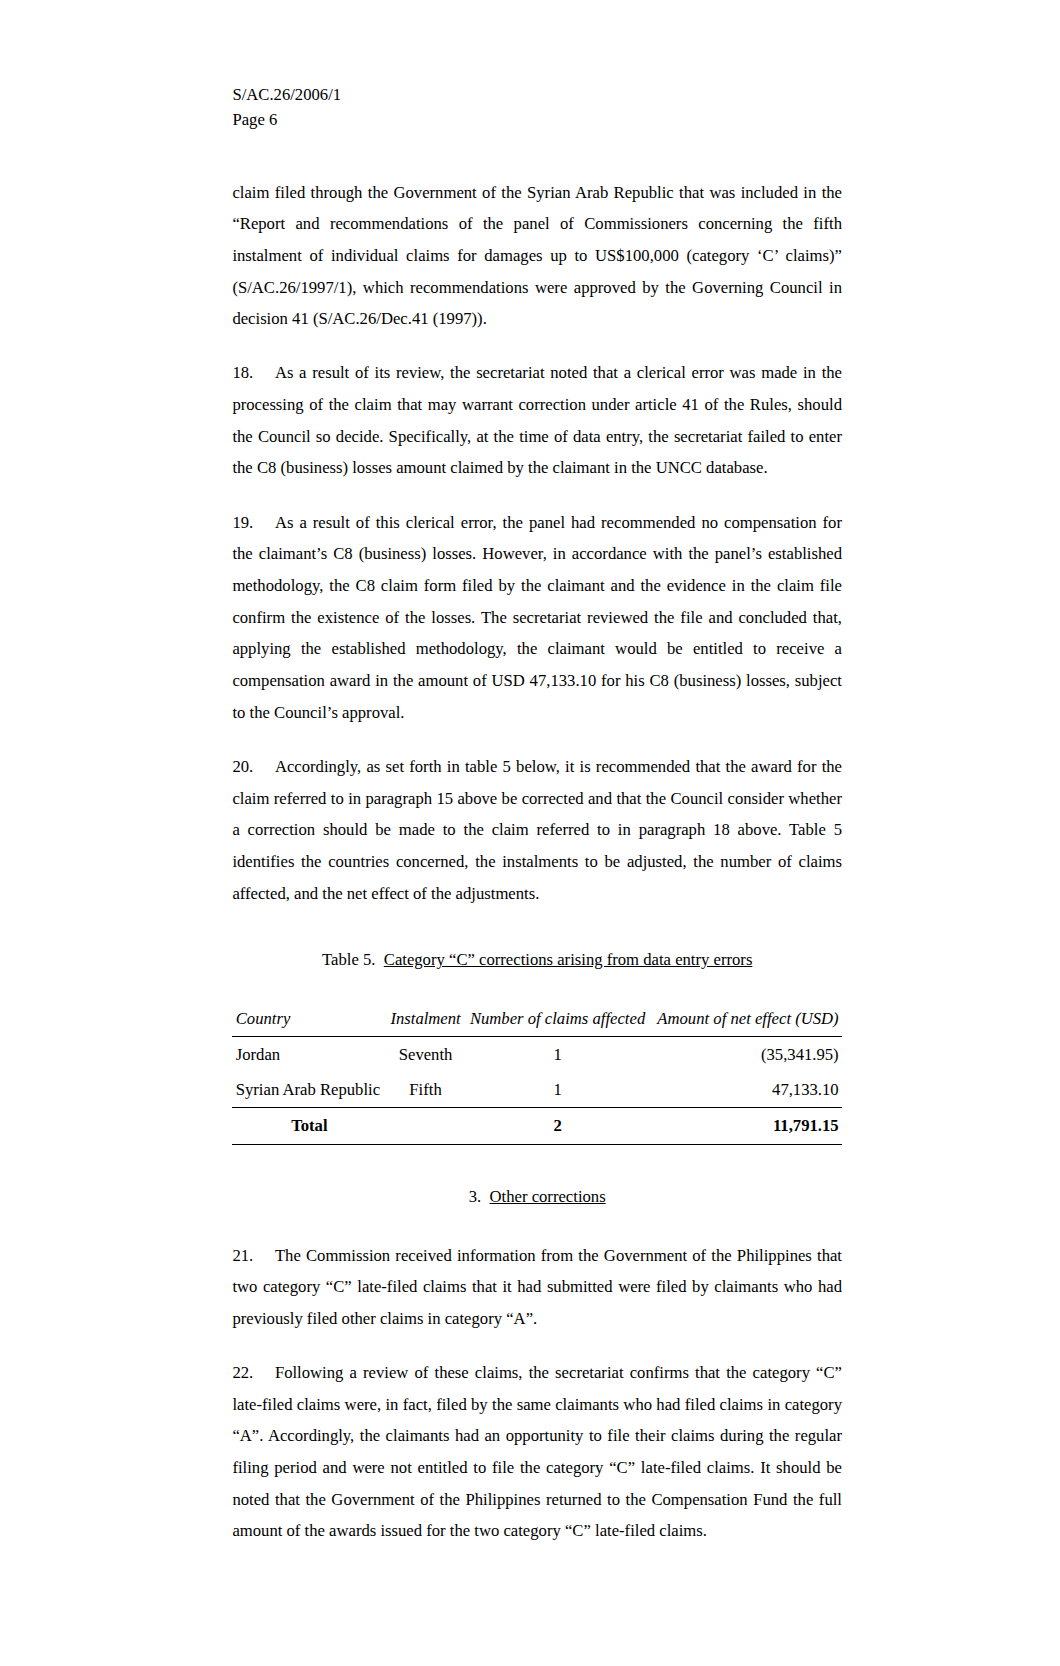S/AC.26/2006/1
Page 6
claim filed through the Government of the Syrian Arab Republic that was included in the “Report and recommendations of the panel of Commissioners concerning the fifth instalment of individual claims for damages up to US$100,000 (category ‘C’ claims)” (S/AC.26/1997/1), which recommendations were approved by the Governing Council in decision 41 (S/AC.26/Dec.41 (1997)).
18. As a result of its review, the secretariat noted that a clerical error was made in the processing of the claim that may warrant correction under article 41 of the Rules, should the Council so decide. Specifically, at the time of data entry, the secretariat failed to enter the C8 (business) losses amount claimed by the claimant in the UNCC database.
19. As a result of this clerical error, the panel had recommended no compensation for the claimant’s C8 (business) losses. However, in accordance with the panel’s established methodology, the C8 claim form filed by the claimant and the evidence in the claim file confirm the existence of the losses. The secretariat reviewed the file and concluded that, applying the established methodology, the claimant would be entitled to receive a compensation award in the amount of USD 47,133.10 for his C8 (business) losses, subject to the Council’s approval.
20. Accordingly, as set forth in table 5 below, it is recommended that the award for the claim referred to in paragraph 15 above be corrected and that the Council consider whether a correction should be made to the claim referred to in paragraph 18 above. Table 5 identifies the countries concerned, the instalments to be adjusted, the number of claims affected, and the net effect of the adjustments.
Table 5. Category “C” corrections arising from data entry errors
| Country | Instalment | Number of claims affected | Amount of net effect (USD) |
| --- | --- | --- | --- |
| Jordan | Seventh | 1 | (35,341.95) |
| Syrian Arab Republic | Fifth | 1 | 47,133.10 |
| Total | | 2 | 11,791.15 |
3. Other corrections
21. The Commission received information from the Government of the Philippines that two category “C” late-filed claims that it had submitted were filed by claimants who had previously filed other claims in category “A”.
22. Following a review of these claims, the secretariat confirms that the category “C” late-filed claims were, in fact, filed by the same claimants who had filed claims in category “A”. Accordingly, the claimants had an opportunity to file their claims during the regular filing period and were not entitled to file the category “C” late-filed claims. It should be noted that the Government of the Philippines returned to the Compensation Fund the full amount of the awards issued for the two category “C” late-filed claims.